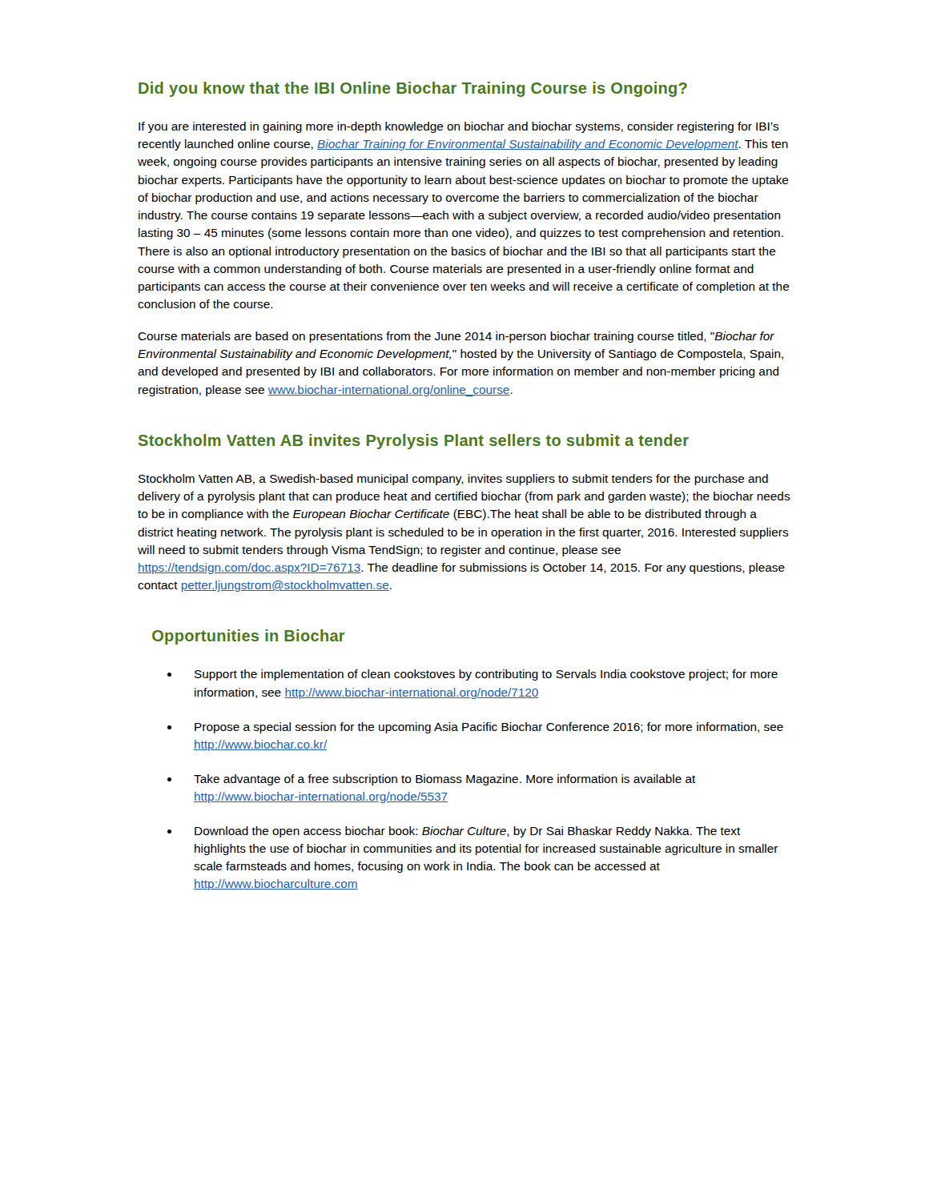Did you know that the IBI Online Biochar Training Course is Ongoing?
If you are interested in gaining more in-depth knowledge on biochar and biochar systems, consider registering for IBI’s recently launched online course, Biochar Training for Environmental Sustainability and Economic Development. This ten week, ongoing course provides participants an intensive training series on all aspects of biochar, presented by leading biochar experts. Participants have the opportunity to learn about best-science updates on biochar to promote the uptake of biochar production and use, and actions necessary to overcome the barriers to commercialization of the biochar industry. The course contains 19 separate lessons—each with a subject overview, a recorded audio/video presentation lasting 30 – 45 minutes (some lessons contain more than one video), and quizzes to test comprehension and retention. There is also an optional introductory presentation on the basics of biochar and the IBI so that all participants start the course with a common understanding of both. Course materials are presented in a user-friendly online format and participants can access the course at their convenience over ten weeks and will receive a certificate of completion at the conclusion of the course.
Course materials are based on presentations from the June 2014 in-person biochar training course titled, "Biochar for Environmental Sustainability and Economic Development," hosted by the University of Santiago de Compostela, Spain, and developed and presented by IBI and collaborators. For more information on member and non-member pricing and registration, please see www.biochar-international.org/online_course.
Stockholm Vatten AB invites Pyrolysis Plant sellers to submit a tender
Stockholm Vatten AB, a Swedish-based municipal company, invites suppliers to submit tenders for the purchase and delivery of a pyrolysis plant that can produce heat and certified biochar (from park and garden waste); the biochar needs to be in compliance with the European Biochar Certificate (EBC).The heat shall be able to be distributed through a district heating network. The pyrolysis plant is scheduled to be in operation in the first quarter, 2016. Interested suppliers will need to submit tenders through Visma TendSign; to register and continue, please see https://tendsign.com/doc.aspx?ID=76713. The deadline for submissions is October 14, 2015. For any questions, please contact petter.ljungstrom@stockholmvatten.se.
Opportunities in Biochar
Support the implementation of clean cookstoves by contributing to Servals India cookstove project; for more information, see http://www.biochar-international.org/node/7120
Propose a special session for the upcoming Asia Pacific Biochar Conference 2016; for more information, see http://www.biochar.co.kr/
Take advantage of a free subscription to Biomass Magazine. More information is available at http://www.biochar-international.org/node/5537
Download the open access biochar book: Biochar Culture, by Dr Sai Bhaskar Reddy Nakka. The text highlights the use of biochar in communities and its potential for increased sustainable agriculture in smaller scale farmsteads and homes, focusing on work in India. The book can be accessed at http://www.biocharculture.com